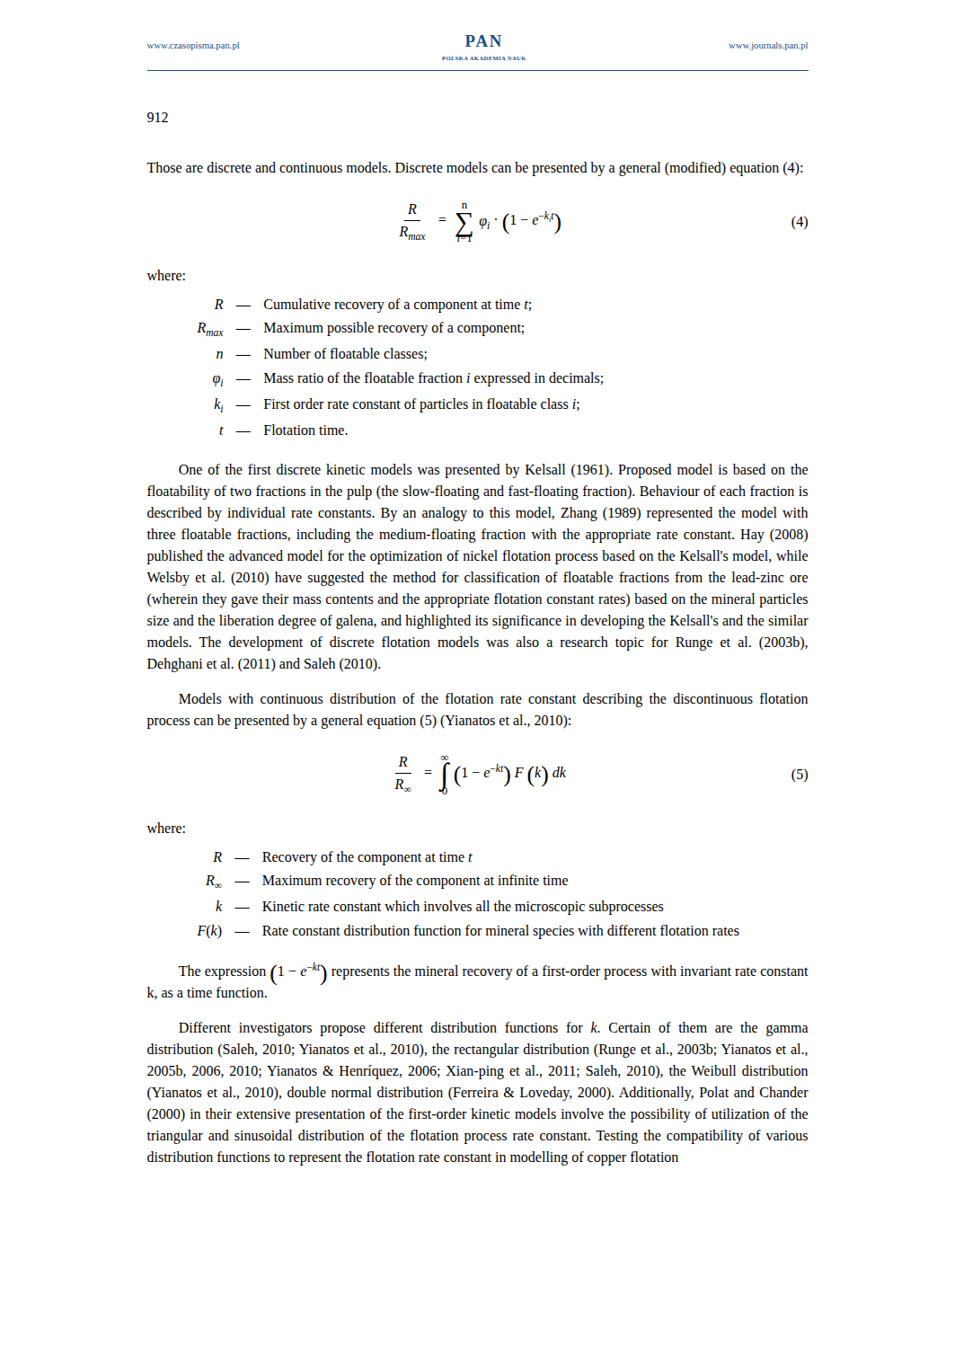www.czasopisma.pan.pl PAN
POLSKA AKADEMIA NAUK
www.journals.pan.pl
912
Those are discrete and continuous models. Discrete models can be presented by a general (modified) equation (4):
RRmax = n∑i=1 φi · (1 − e−kit) (4)
where:
| R | — | Cumulative recovery of a component at time t ; |
| R max | — | Maximum possible recovery of a component; |
| n | — | Number of floatable classes; |
| φ i | — | Mass ratio of the floatable fraction i expressed in decimals; |
| k i | — | First order rate constant of particles in floatable class i ; |
| t | — | Flotation time. |
One of the first discrete kinetic models was presented by Kelsall (1961). Proposed model is based on the floatability of two fractions in the pulp (the slow-floating and fast-floating fraction). Behaviour of each fraction is described by individual rate constants. By an analogy to this model, Zhang (1989) represented the model with three floatable fractions, including the medium-floating fraction with the appropriate rate constant. Hay (2008) published the advanced model for the optimization of nickel flotation process based on the Kelsall's model, while Welsby et al. (2010) have suggested the method for classification of floatable fractions from the lead-zinc ore (wherein they gave their mass contents and the appropriate flotation constant rates) based on the mineral particles size and the liberation degree of galena, and highlighted its significance in developing the Kelsall's and the similar models. The development of discrete flotation models was also a research topic for Runge et al. (2003b), Dehghani et al. (2011) and Saleh (2010).
Models with continuous distribution of the flotation rate constant describing the discontinuous flotation process can be presented by a general equation (5) (Yianatos et al., 2010):
RR∞ = ∞∫0 (1 − e−kt) F (k) dk (5)
where:
| R | — | Recovery of the component at time t |
| R ∞ | — | Maximum recovery of the component at infinite time |
| k | — | Kinetic rate constant which involves all the microscopic subprocesses |
| F ( k ) | — | Rate constant distribution function for mineral species with different flotation rates |
The expression (1 − e−kt) represents the mineral recovery of a first-order process with invariant rate constant k, as a time function.
Different investigators propose different distribution functions for k. Certain of them are the gamma distribution (Saleh, 2010; Yianatos et al., 2010), the rectangular distribution (Runge et al., 2003b; Yianatos et al., 2005b, 2006, 2010; Yianatos & Henríquez, 2006; Xian-ping et al., 2011; Saleh, 2010), the Weibull distribution (Yianatos et al., 2010), double normal distribution (Ferreira & Loveday, 2000). Additionally, Polat and Chander (2000) in their extensive presentation of the first-order kinetic models involve the possibility of utilization of the triangular and sinusoidal distribution of the flotation process rate constant. Testing the compatibility of various distribution functions to represent the flotation rate constant in modelling of copper flotation